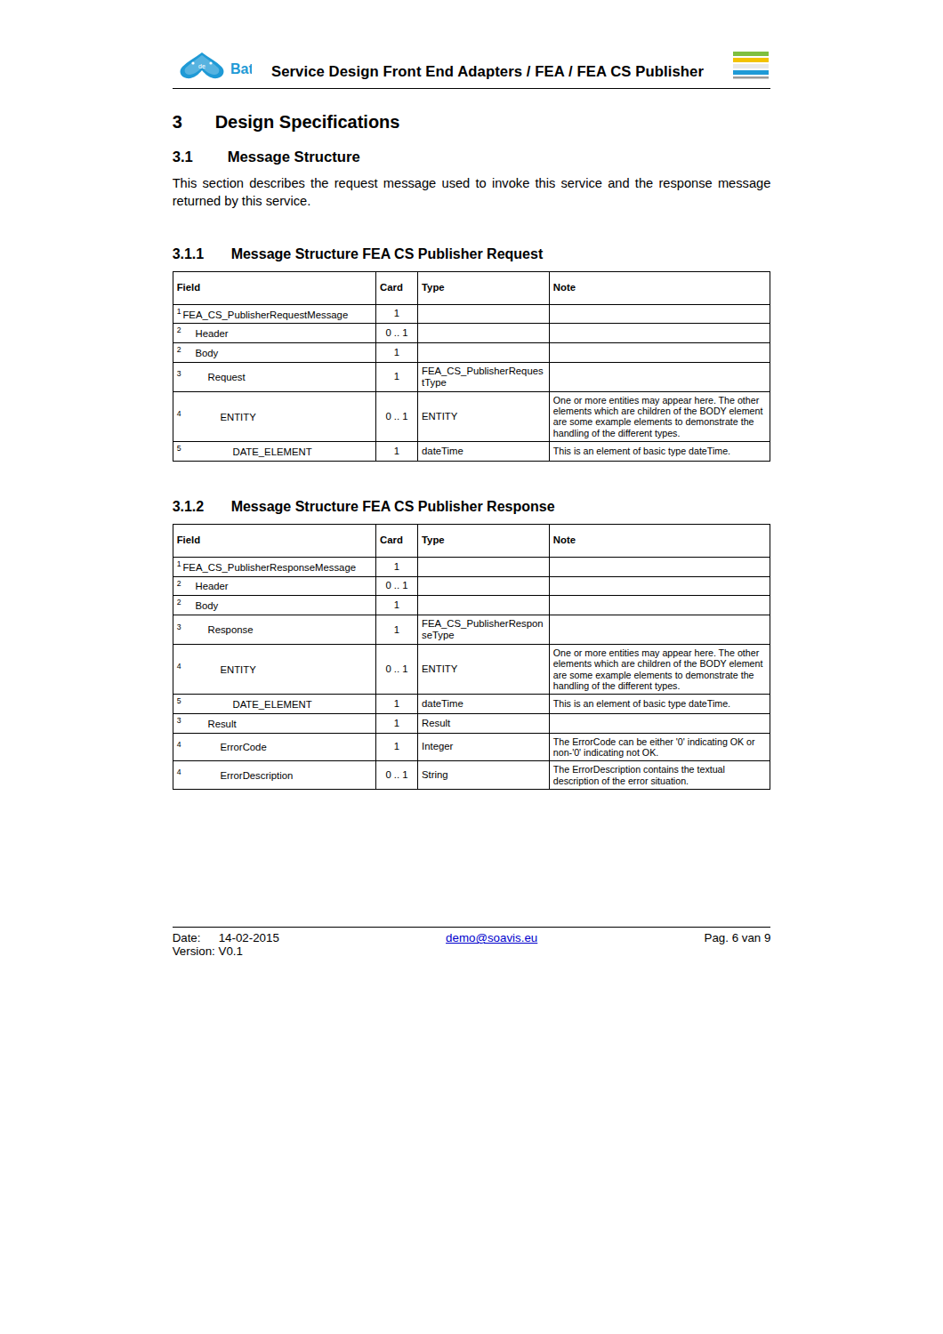de Bat
Service Design Front End Adapters / FEA / FEA CS Publisher
3 Design Specifications
3.1 Message Structure
This section describes the request message used to invoke this service and the response message returned by this service.
3.1.1 Message Structure FEA CS Publisher Request
| Field | Card | Type | Note |
| --- | --- | --- | --- |
| 1 FEA_CS_PublisherRequestMessage | 1 | | |
| 2 Header | 0 .. 1 | | |
| 2 Body | 1 | | |
| 3 Request | 1 | FEA_CS_PublisherRequestType | |
| 4 ENTITY | 0 .. 1 | ENTITY | One or more entities may appear here. The other elements which are children of the BODY element are some example elements to demonstrate the handling of the different types. |
| 5 DATE_ELEMENT | 1 | dateTime | This is an element of basic type dateTime. |
3.1.2 Message Structure FEA CS Publisher Response
| Field | Card | Type | Note |
| --- | --- | --- | --- |
| 1 FEA_CS_PublisherResponseMessage | 1 | | |
| 2 Header | 0 .. 1 | | |
| 2 Body | 1 | | |
| 3 Response | 1 | FEA_CS_PublisherResponseType | |
| 4 ENTITY | 0 .. 1 | ENTITY | One or more entities may appear here. The other elements which are children of the BODY element are some example elements to demonstrate the handling of the different types. |
| 5 DATE_ELEMENT | 1 | dateTime | This is an element of basic type dateTime. |
| 3 Result | 1 | Result | |
| 4 ErrorCode | 1 | Integer | The ErrorCode can be either '0' indicating OK or non-'0' indicating not OK. |
| 4 ErrorDescription | 0 .. 1 | String | The ErrorDescription contains the textual description of the error situation. |
Date: 14-02-2015
demo@soavis.eu
Pag. 6 van 9
Version: V0.1